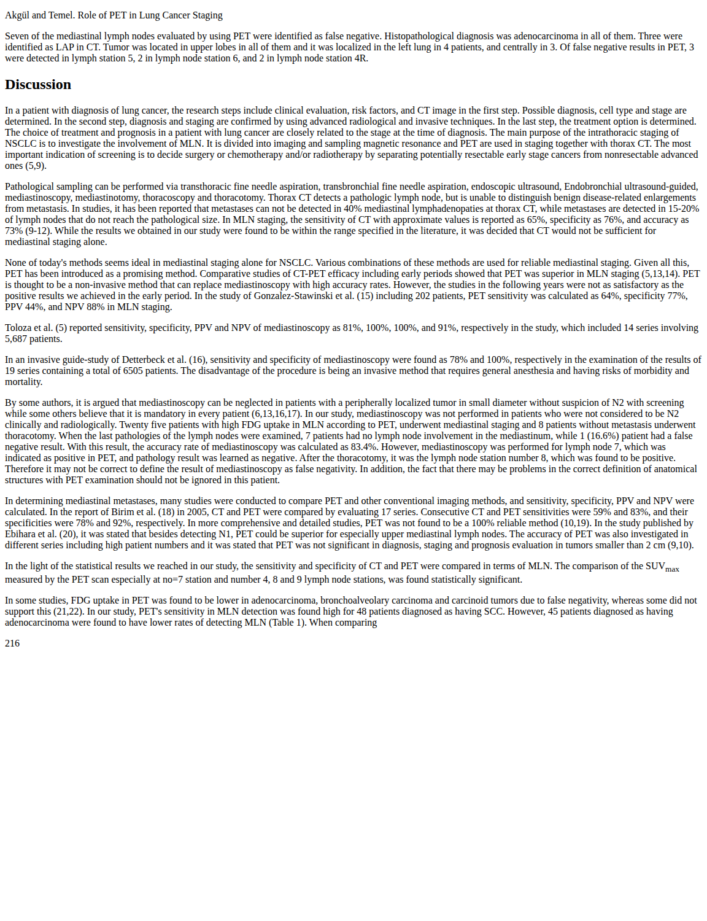Akgül and Temel. Role of PET in Lung Cancer Staging
Seven of the mediastinal lymph nodes evaluated by using PET were identified as false negative. Histopathological diagnosis was adenocarcinoma in all of them. Three were identified as LAP in CT. Tumor was located in upper lobes in all of them and it was localized in the left lung in 4 patients, and centrally in 3. Of false negative results in PET, 3 were detected in lymph station 5, 2 in lymph node station 6, and 2 in lymph node station 4R.
Discussion
In a patient with diagnosis of lung cancer, the research steps include clinical evaluation, risk factors, and CT image in the first step. Possible diagnosis, cell type and stage are determined. In the second step, diagnosis and staging are confirmed by using advanced radiological and invasive techniques. In the last step, the treatment option is determined. The choice of treatment and prognosis in a patient with lung cancer are closely related to the stage at the time of diagnosis. The main purpose of the intrathoracic staging of NSCLC is to investigate the involvement of MLN. It is divided into imaging and sampling magnetic resonance and PET are used in staging together with thorax CT. The most important indication of screening is to decide surgery or chemotherapy and/or radiotherapy by separating potentially resectable early stage cancers from nonresectable advanced ones (5,9).
Pathological sampling can be performed via transthoracic fine needle aspiration, transbronchial fine needle aspiration, endoscopic ultrasound, Endobronchial ultrasound-guided, mediastinoscopy, mediastinotomy, thoracoscopy and thoracotomy. Thorax CT detects a pathologic lymph node, but is unable to distinguish benign disease-related enlargements from metastasis. In studies, it has been reported that metastases can not be detected in 40% mediastinal lymphadenopaties at thorax CT, while metastases are detected in 15-20% of lymph nodes that do not reach the pathological size. In MLN staging, the sensitivity of CT with approximate values is reported as 65%, specificity as 76%, and accuracy as 73% (9-12). While the results we obtained in our study were found to be within the range specified in the literature, it was decided that CT would not be sufficient for mediastinal staging alone.
None of today's methods seems ideal in mediastinal staging alone for NSCLC. Various combinations of these methods are used for reliable mediastinal staging. Given all this, PET has been introduced as a promising method. Comparative studies of CT-PET efficacy including early periods showed that PET was superior in MLN staging (5,13,14). PET is thought to be a non-invasive method that can replace mediastinoscopy with high accuracy rates. However, the studies in the following years were not as satisfactory as the positive results we achieved in the early period. In the study of Gonzalez-Stawinski et al. (15) including 202 patients, PET sensitivity was calculated as 64%, specificity 77%, PPV 44%, and NPV 88% in MLN staging.
Toloza et al. (5) reported sensitivity, specificity, PPV and NPV of mediastinoscopy as 81%, 100%, 100%, and 91%, respectively in the study, which included 14 series involving 5,687 patients.
In an invasive guide-study of Detterbeck et al. (16), sensitivity and specificity of mediastinoscopy were found as 78% and 100%, respectively in the examination of the results of 19 series containing a total of 6505 patients. The disadvantage of the procedure is being an invasive method that requires general anesthesia and having risks of morbidity and mortality.
By some authors, it is argued that mediastinoscopy can be neglected in patients with a peripherally localized tumor in small diameter without suspicion of N2 with screening while some others believe that it is mandatory in every patient (6,13,16,17). In our study, mediastinoscopy was not performed in patients who were not considered to be N2 clinically and radiologically. Twenty five patients with high FDG uptake in MLN according to PET, underwent mediastinal staging and 8 patients without metastasis underwent thoracotomy. When the last pathologies of the lymph nodes were examined, 7 patients had no lymph node involvement in the mediastinum, while 1 (16.6%) patient had a false negative result. With this result, the accuracy rate of mediastinoscopy was calculated as 83.4%. However, mediastinoscopy was performed for lymph node 7, which was indicated as positive in PET, and pathology result was learned as negative. After the thoracotomy, it was the lymph node station number 8, which was found to be positive. Therefore it may not be correct to define the result of mediastinoscopy as false negativity. In addition, the fact that there may be problems in the correct definition of anatomical structures with PET examination should not be ignored in this patient.
In determining mediastinal metastases, many studies were conducted to compare PET and other conventional imaging methods, and sensitivity, specificity, PPV and NPV were calculated. In the report of Birim et al. (18) in 2005, CT and PET were compared by evaluating 17 series. Consecutive CT and PET sensitivities were 59% and 83%, and their specificities were 78% and 92%, respectively. In more comprehensive and detailed studies, PET was not found to be a 100% reliable method (10,19). In the study published by Ebihara et al. (20), it was stated that besides detecting N1, PET could be superior for especially upper mediastinal lymph nodes. The accuracy of PET was also investigated in different series including high patient numbers and it was stated that PET was not significant in diagnosis, staging and prognosis evaluation in tumors smaller than 2 cm (9,10).
In the light of the statistical results we reached in our study, the sensitivity and specificity of CT and PET were compared in terms of MLN. The comparison of the SUVmax measured by the PET scan especially at no=7 station and number 4, 8 and 9 lymph node stations, was found statistically significant.
In some studies, FDG uptake in PET was found to be lower in adenocarcinoma, bronchoalveolary carcinoma and carcinoid tumors due to false negativity, whereas some did not support this (21,22). In our study, PET's sensitivity in MLN detection was found high for 48 patients diagnosed as having SCC. However, 45 patients diagnosed as having adenocarcinoma were found to have lower rates of detecting MLN (Table 1). When comparing
216